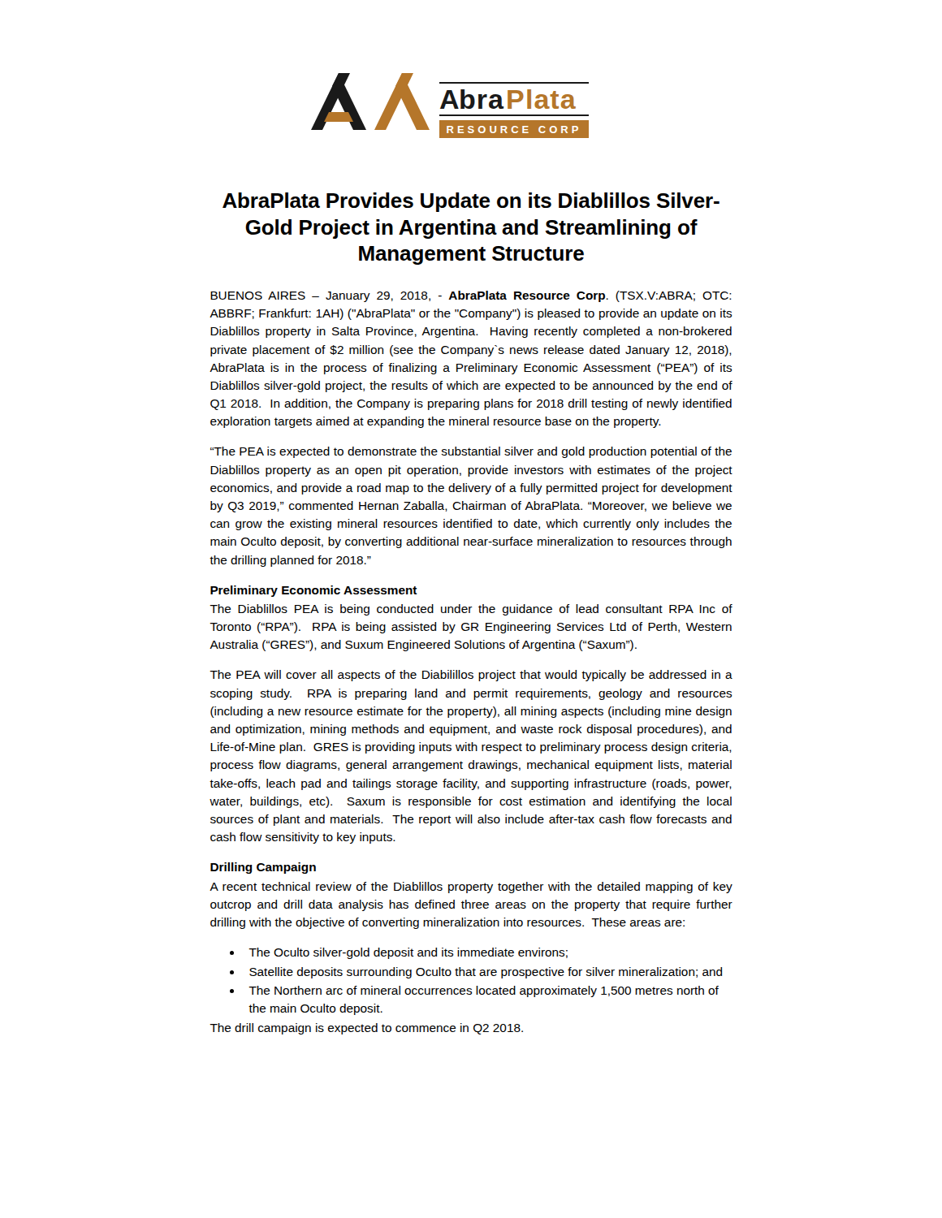A bra P lata RESOURCE CORP
AbraPlata Provides Update on its Diablillos Silver-Gold Project in Argentina and Streamlining of Management Structure
BUENOS AIRES – January 29, 2018, - AbraPlata Resource Corp. (TSX.V:ABRA; OTC: ABBRF; Frankfurt: 1AH) ("AbraPlata" or the "Company") is pleased to provide an update on its Diablillos property in Salta Province, Argentina. Having recently completed a non-brokered private placement of $2 million (see the Company`s news release dated January 12, 2018), AbraPlata is in the process of finalizing a Preliminary Economic Assessment (“PEA”) of its Diablillos silver-gold project, the results of which are expected to be announced by the end of Q1 2018. In addition, the Company is preparing plans for 2018 drill testing of newly identified exploration targets aimed at expanding the mineral resource base on the property.
“The PEA is expected to demonstrate the substantial silver and gold production potential of the Diablillos property as an open pit operation, provide investors with estimates of the project economics, and provide a road map to the delivery of a fully permitted project for development by Q3 2019,” commented Hernan Zaballa, Chairman of AbraPlata. “Moreover, we believe we can grow the existing mineral resources identified to date, which currently only includes the main Oculto deposit, by converting additional near-surface mineralization to resources through the drilling planned for 2018.”
Preliminary Economic Assessment
The Diablillos PEA is being conducted under the guidance of lead consultant RPA Inc of Toronto (“RPA”). RPA is being assisted by GR Engineering Services Ltd of Perth, Western Australia (“GRES”), and Suxum Engineered Solutions of Argentina (“Saxum”).
The PEA will cover all aspects of the Diabilillos project that would typically be addressed in a scoping study. RPA is preparing land and permit requirements, geology and resources (including a new resource estimate for the property), all mining aspects (including mine design and optimization, mining methods and equipment, and waste rock disposal procedures), and Life-of-Mine plan. GRES is providing inputs with respect to preliminary process design criteria, process flow diagrams, general arrangement drawings, mechanical equipment lists, material take-offs, leach pad and tailings storage facility, and supporting infrastructure (roads, power, water, buildings, etc). Saxum is responsible for cost estimation and identifying the local sources of plant and materials. The report will also include after-tax cash flow forecasts and cash flow sensitivity to key inputs.
Drilling Campaign
A recent technical review of the Diablillos property together with the detailed mapping of key outcrop and drill data analysis has defined three areas on the property that require further drilling with the objective of converting mineralization into resources. These areas are:
The Oculto silver-gold deposit and its immediate environs;
Satellite deposits surrounding Oculto that are prospective for silver mineralization; and
The Northern arc of mineral occurrences located approximately 1,500 metres north of the main Oculto deposit.
The drill campaign is expected to commence in Q2 2018.